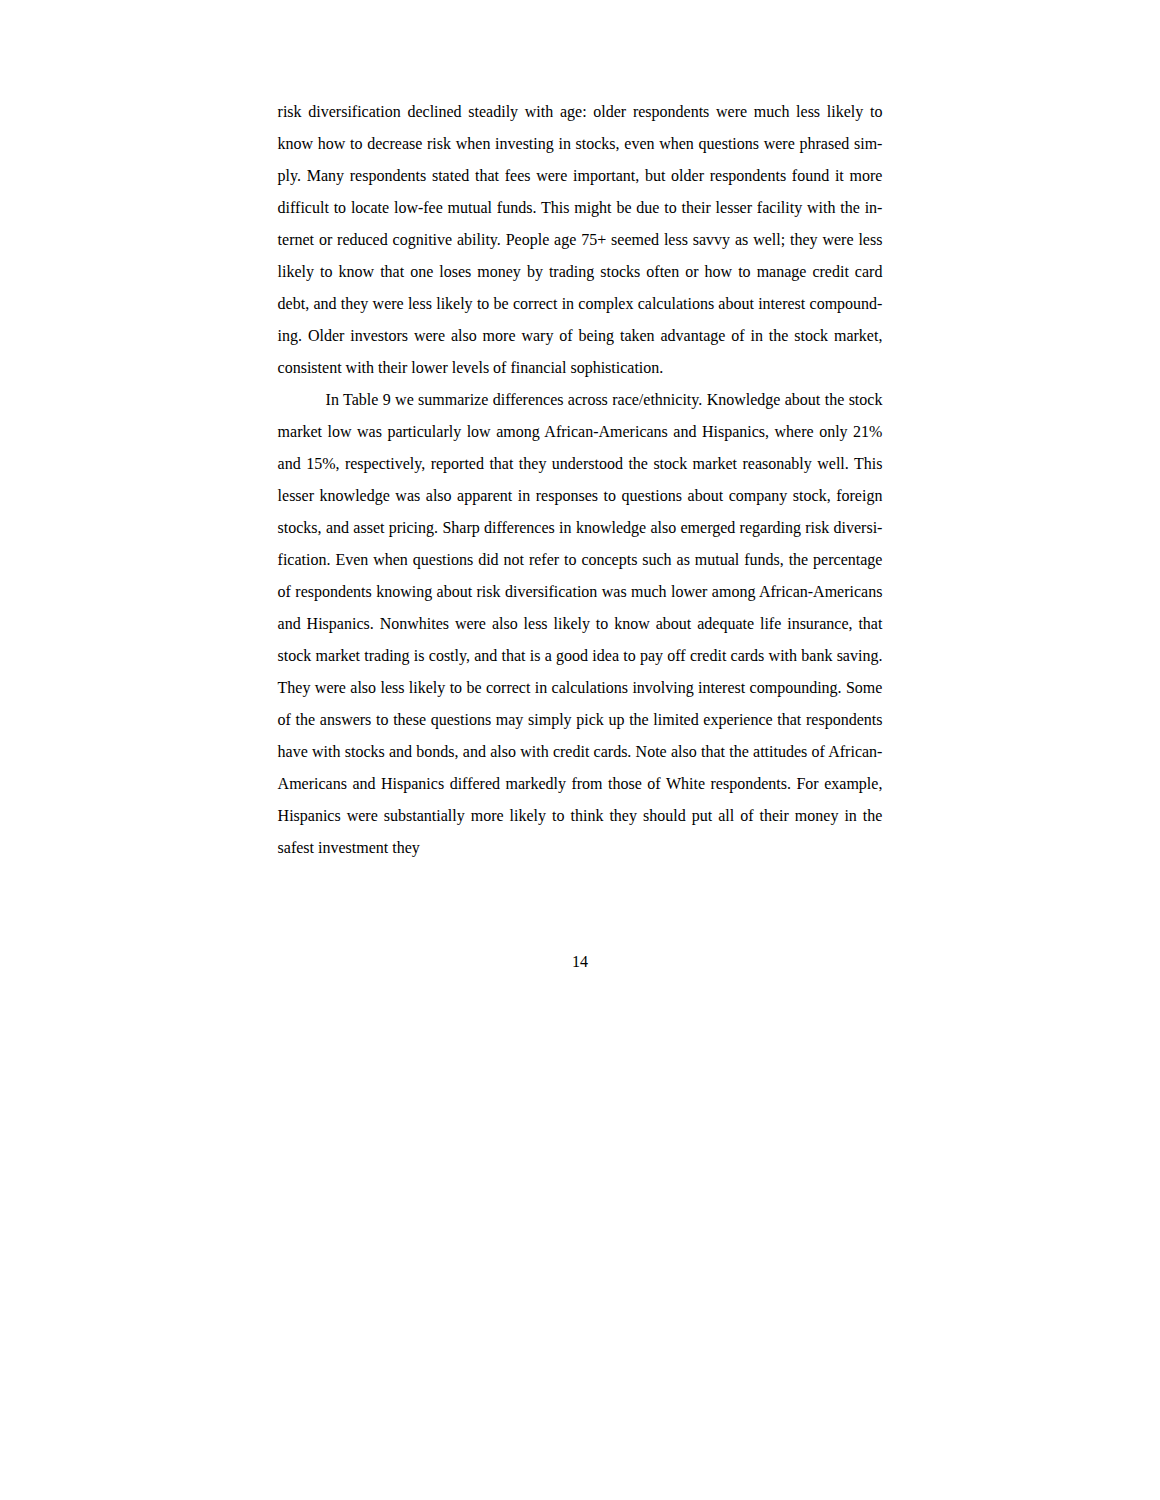risk diversification declined steadily with age: older respondents were much less likely to know how to decrease risk when investing in stocks, even when questions were phrased simply. Many respondents stated that fees were important, but older respondents found it more difficult to locate low-fee mutual funds. This might be due to their lesser facility with the internet or reduced cognitive ability. People age 75+ seemed less savvy as well; they were less likely to know that one loses money by trading stocks often or how to manage credit card debt, and they were less likely to be correct in complex calculations about interest compounding. Older investors were also more wary of being taken advantage of in the stock market, consistent with their lower levels of financial sophistication.
In Table 9 we summarize differences across race/ethnicity. Knowledge about the stock market low was particularly low among African-Americans and Hispanics, where only 21% and 15%, respectively, reported that they understood the stock market reasonably well. This lesser knowledge was also apparent in responses to questions about company stock, foreign stocks, and asset pricing. Sharp differences in knowledge also emerged regarding risk diversification. Even when questions did not refer to concepts such as mutual funds, the percentage of respondents knowing about risk diversification was much lower among African-Americans and Hispanics. Nonwhites were also less likely to know about adequate life insurance, that stock market trading is costly, and that is a good idea to pay off credit cards with bank saving. They were also less likely to be correct in calculations involving interest compounding. Some of the answers to these questions may simply pick up the limited experience that respondents have with stocks and bonds, and also with credit cards. Note also that the attitudes of African-Americans and Hispanics differed markedly from those of White respondents. For example, Hispanics were substantially more likely to think they should put all of their money in the safest investment they
14